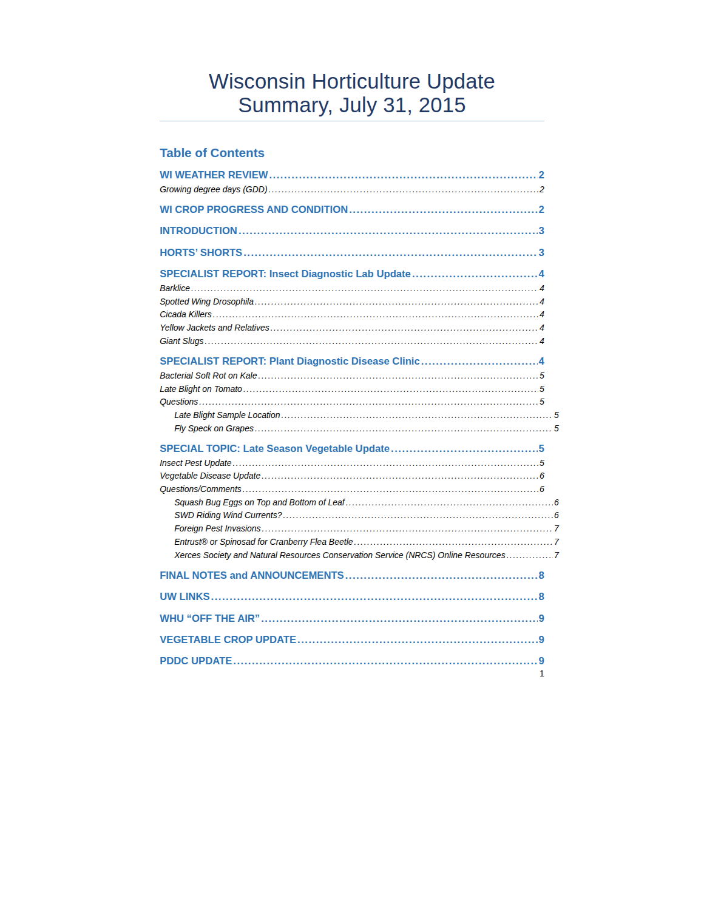Wisconsin Horticulture Update Summary, July 31, 2015
Table of Contents
WI WEATHER REVIEW.................................................................................................. 2
Growing degree days (GDD)......................................................................................................... 2
WI CROP PROGRESS AND CONDITION................................................................................. 2
INTRODUCTION............................................................................................................................. 3
HORTS’ SHORTS........................................................................................................................... 3
SPECIALIST REPORT: Insect Diagnostic Lab Update......................................................... 4
Barklice....................................................................................................................................... 4
Spotted Wing Drosophila........................................................................................................... 4
Cicada Killers.............................................................................................................................. 4
Yellow Jackets and Relatives....................................................................................................... 4
Giant Slugs................................................................................................................................. 4
SPECIALIST REPORT: Plant Diagnostic Disease Clinic....................................................... 4
Bacterial Soft Rot on Kale........................................................................................................... 5
Late Blight on Tomato.................................................................................................................. 5
Questions................................................................................................................................... 5
Late Blight Sample Location................................................................................................. 5
Fly Speck on Grapes.......................................................................................................... 5
SPECIAL TOPIC: Late Season Vegetable Update..................................................................... 5
Insect Pest Update..................................................................................................................... 5
Vegetable Disease Update.......................................................................................................... 6
Questions/Comments.................................................................................................................. 6
Squash Bug Eggs on Top and Bottom of Leaf..................................................................... 6
SWD Riding Wind Currents?................................................................................................. 6
Foreign Pest Invasions....................................................................................................... 7
Entrust® or Spinosad for Cranberry Flea Beetle................................................................. 7
Xerces Society and Natural Resources Conservation Service (NRCS) Online Resources.................... 7
FINAL NOTES and ANNOUNCEMENTS................................................................................. 8
UW LINKS..................................................................................................................................... 8
WHU “OFF THE AIR”.................................................................................................................... 9
VEGETABLE CROP UPDATE............................................................................................. 9
PDDC UPDATE.............................................................................................................................. 9
1